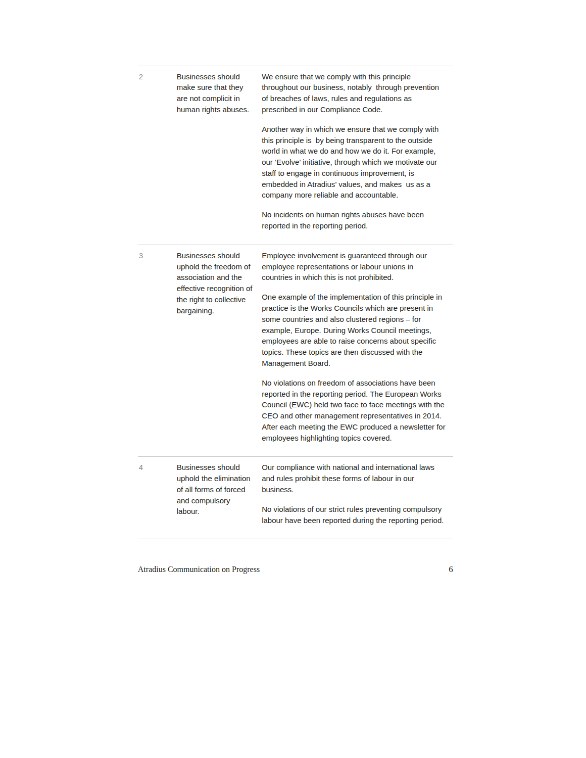| 2 | Businesses should make sure that they are not complicit in human rights abuses. | We ensure that we comply with this principle throughout our business, notably through prevention of breaches of laws, rules and regulations as prescribed in our Compliance Code. Another way in which we ensure that we comply with this principle is by being transparent to the outside world in what we do and how we do it. For example, our ‘Evolve’ initiative, through which we motivate our staff to engage in continuous improvement, is embedded in Atradius’ values, and makes us as a company more reliable and accountable. No incidents on human rights abuses have been reported in the reporting period. |
| 3 | Businesses should uphold the freedom of association and the effective recognition of the right to collective bargaining. | Employee involvement is guaranteed through our employee representations or labour unions in countries in which this is not prohibited. One example of the implementation of this principle in practice is the Works Councils which are present in some countries and also clustered regions – for example, Europe. During Works Council meetings, employees are able to raise concerns about specific topics. These topics are then discussed with the Management Board. No violations on freedom of associations have been reported in the reporting period. The European Works Council (EWC) held two face to face meetings with the CEO and other management representatives in 2014. After each meeting the EWC produced a newsletter for employees highlighting topics covered. |
| 4 | Businesses should uphold the elimination of all forms of forced and compulsory labour. | Our compliance with national and international laws and rules prohibit these forms of labour in our business. No violations of our strict rules preventing compulsory labour have been reported during the reporting period. |
Atradius Communication on Progress 6